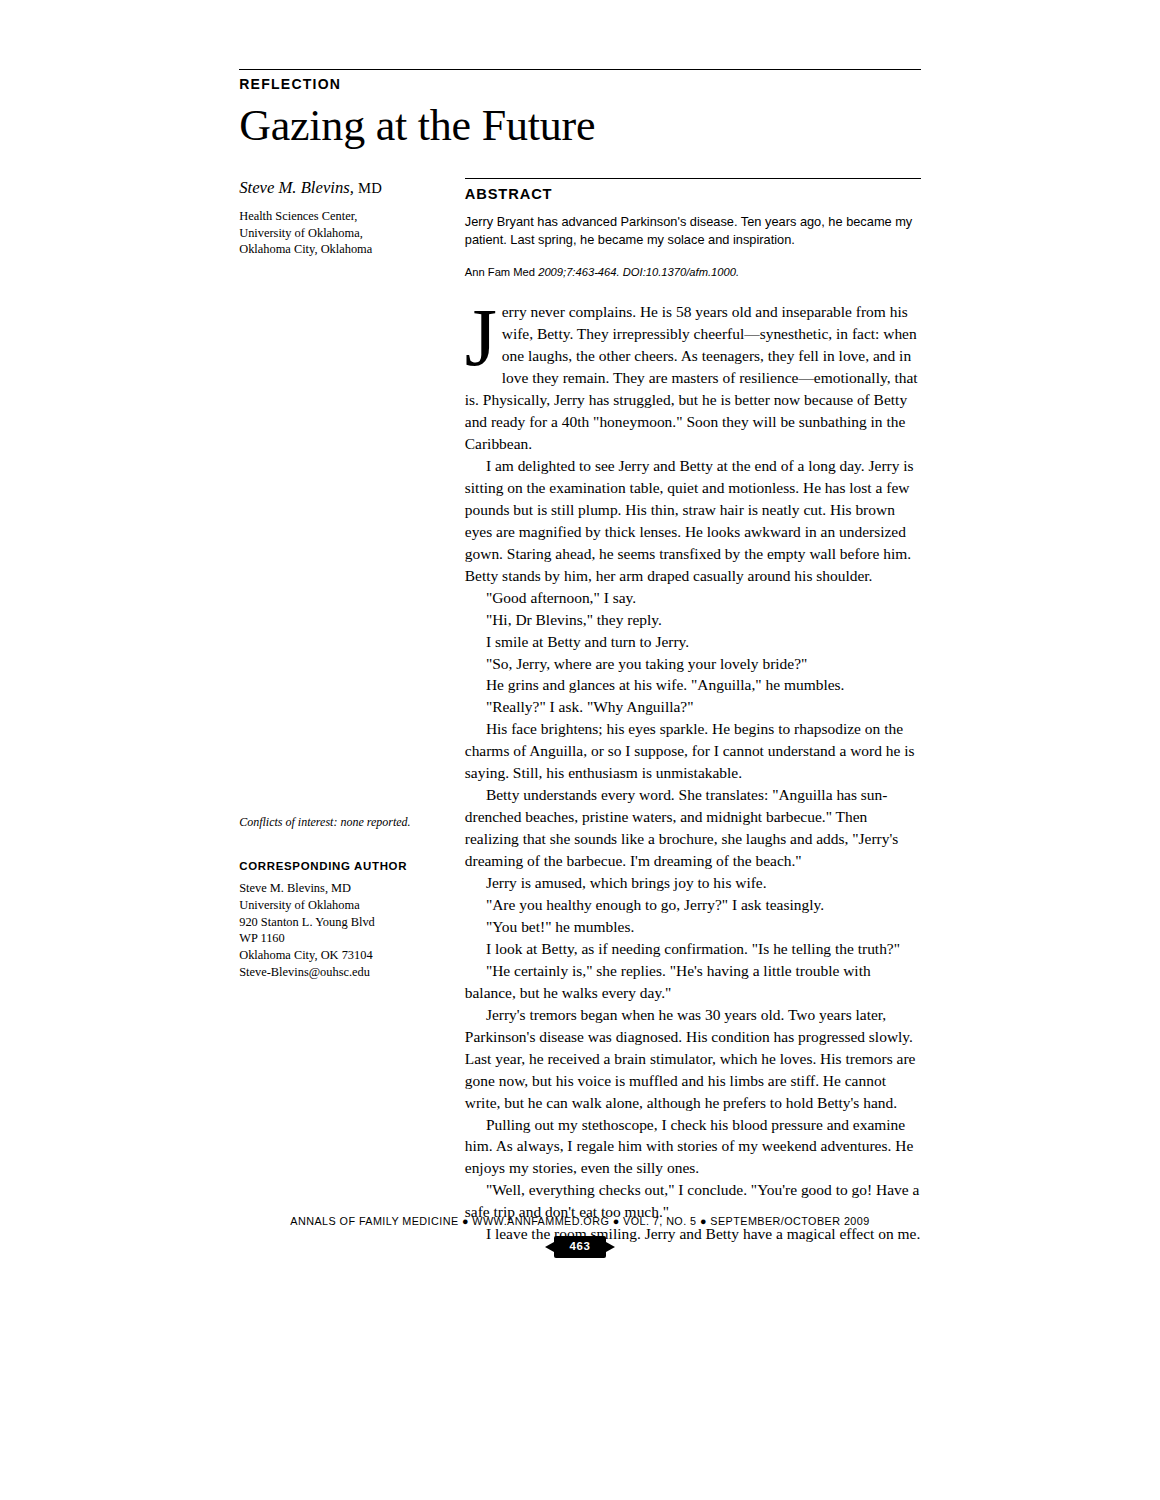REFLECTION
Gazing at the Future
Steve M. Blevins, MD
Health Sciences Center,
University of Oklahoma,
Oklahoma City, Oklahoma
Conflicts of interest: none reported.
CORRESPONDING AUTHOR
Steve M. Blevins, MD
University of Oklahoma
920 Stanton L. Young Blvd
WP 1160
Oklahoma City, OK 73104
Steve-Blevins@ouhsc.edu
ABSTRACT
Jerry Bryant has advanced Parkinson's disease. Ten years ago, he became my patient. Last spring, he became my solace and inspiration.
Ann Fam Med 2009;7:463-464. DOI:10.1370/afm.1000.
Jerry never complains. He is 58 years old and inseparable from his wife, Betty. They irrepressibly cheerful—synesthetic, in fact: when one laughs, the other cheers. As teenagers, they fell in love, and in love they remain. They are masters of resilience—emotionally, that is. Physically, Jerry has struggled, but he is better now because of Betty and ready for a 40th "honeymoon." Soon they will be sunbathing in the Caribbean.
I am delighted to see Jerry and Betty at the end of a long day. Jerry is sitting on the examination table, quiet and motionless. He has lost a few pounds but is still plump. His thin, straw hair is neatly cut. His brown eyes are magnified by thick lenses. He looks awkward in an undersized gown. Staring ahead, he seems transfixed by the empty wall before him. Betty stands by him, her arm draped casually around his shoulder.
"Good afternoon," I say.
"Hi, Dr Blevins," they reply.
I smile at Betty and turn to Jerry.
"So, Jerry, where are you taking your lovely bride?"
He grins and glances at his wife. "Anguilla," he mumbles.
"Really?" I ask. "Why Anguilla?"
His face brightens; his eyes sparkle. He begins to rhapsodize on the charms of Anguilla, or so I suppose, for I cannot understand a word he is saying. Still, his enthusiasm is unmistakable.
Betty understands every word. She translates: "Anguilla has sun-drenched beaches, pristine waters, and midnight barbecue." Then realizing that she sounds like a brochure, she laughs and adds, "Jerry's dreaming of the barbecue. I'm dreaming of the beach."
Jerry is amused, which brings joy to his wife.
"Are you healthy enough to go, Jerry?" I ask teasingly.
"You bet!" he mumbles.
I look at Betty, as if needing confirmation. "Is he telling the truth?"
"He certainly is," she replies. "He's having a little trouble with balance, but he walks every day."
Jerry's tremors began when he was 30 years old. Two years later, Parkinson's disease was diagnosed. His condition has progressed slowly. Last year, he received a brain stimulator, which he loves. His tremors are gone now, but his voice is muffled and his limbs are stiff. He cannot write, but he can walk alone, although he prefers to hold Betty's hand.
Pulling out my stethoscope, I check his blood pressure and examine him. As always, I regale him with stories of my weekend adventures. He enjoys my stories, even the silly ones.
"Well, everything checks out," I conclude. "You're good to go! Have a safe trip and don't eat too much."
I leave the room smiling. Jerry and Betty have a magical effect on me.
ANNALS OF FAMILY MEDICINE ● WWW.ANNFAMMED.ORG ● VOL. 7, NO. 5 ● SEPTEMBER/OCTOBER 2009
463